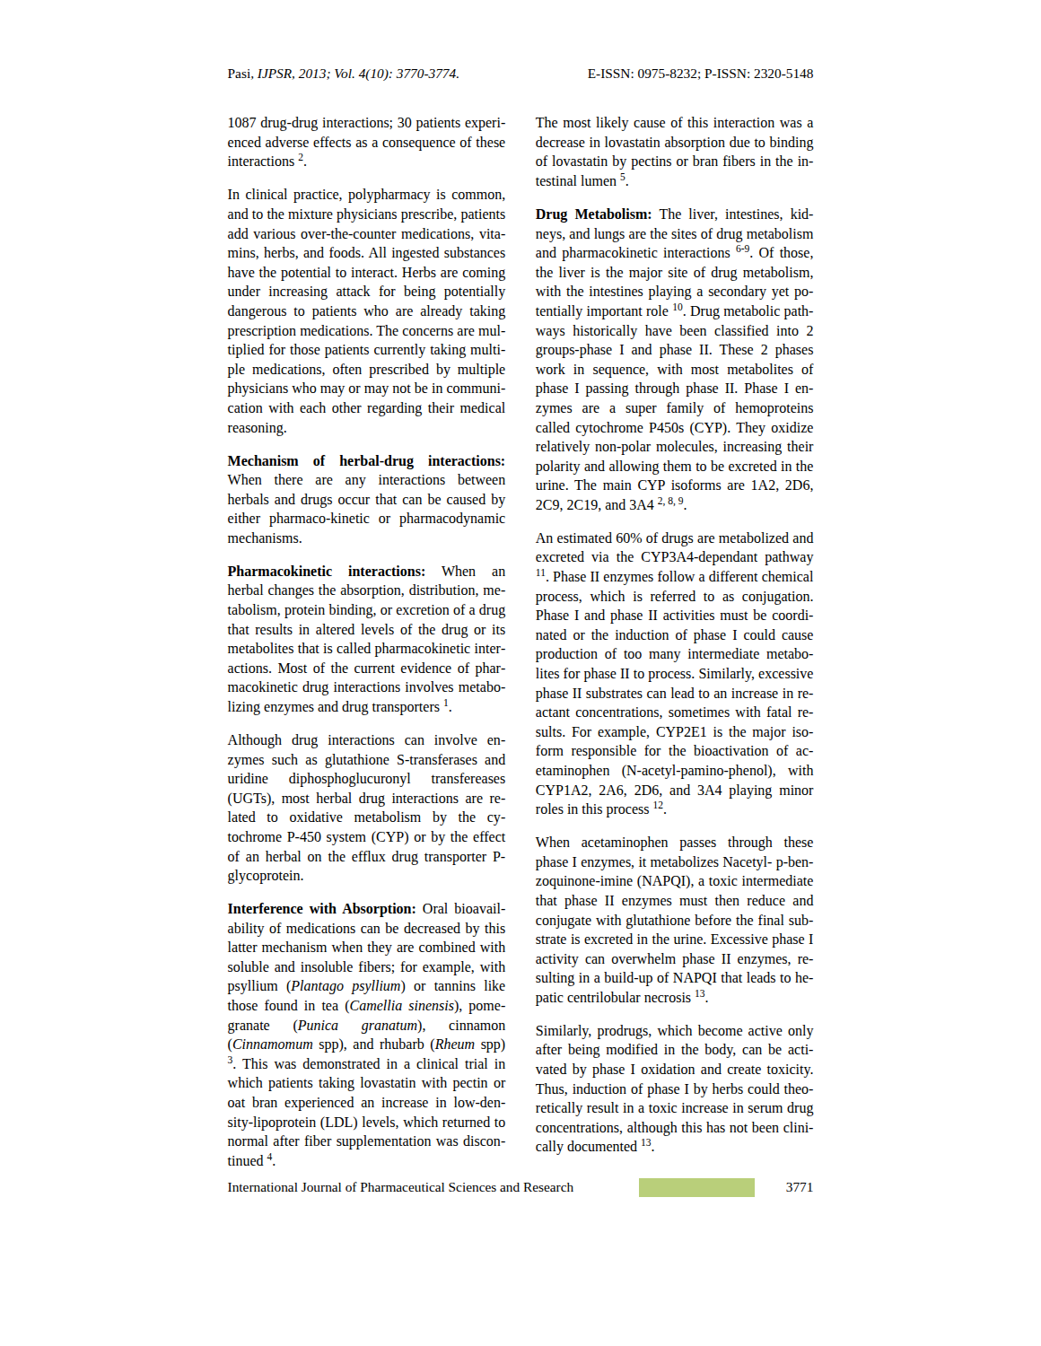Pasi, IJPSR, 2013; Vol. 4(10): 3770-3774.
E-ISSN: 0975-8232; P-ISSN: 2320-5148
1087 drug-drug interactions; 30 patients experienced adverse effects as a consequence of these interactions 2.
In clinical practice, polypharmacy is common, and to the mixture physicians prescribe, patients add various over-the-counter medications, vitamins, herbs, and foods. All ingested substances have the potential to interact. Herbs are coming under increasing attack for being potentially dangerous to patients who are already taking prescription medications. The concerns are multiplied for those patients currently taking multiple medications, often prescribed by multiple physicians who may or may not be in communication with each other regarding their medical reasoning.
Mechanism of herbal-drug interactions: When there are any interactions between herbals and drugs occur that can be caused by either pharmaco-kinetic or pharmacodynamic mechanisms.
Pharmacokinetic interactions: When an herbal changes the absorption, distribution, metabolism, protein binding, or excretion of a drug that results in altered levels of the drug or its metabolites that is called pharmacokinetic interactions. Most of the current evidence of pharmacokinetic drug interactions involves metabolizing enzymes and drug transporters 1.
Although drug interactions can involve enzymes such as glutathione S-transferases and uridine diphosphoglucuronyl transfereases (UGTs), most herbal drug interactions are related to oxidative metabolism by the cytochrome P-450 system (CYP) or by the effect of an herbal on the efflux drug transporter P-glycoprotein.
Interference with Absorption: Oral bioavailability of medications can be decreased by this latter mechanism when they are combined with soluble and insoluble fibers; for example, with psyllium (Plantago psyllium) or tannins like those found in tea (Camellia sinensis), pomegranate (Punica granatum), cinnamon (Cinnamomum spp), and rhubarb (Rheum spp) 3. This was demonstrated in a clinical trial in which patients taking lovastatin with pectin or oat bran experienced an increase in low-density-lipoprotein (LDL) levels, which returned to normal after fiber supplementation was discontinued 4.
The most likely cause of this interaction was a decrease in lovastatin absorption due to binding of lovastatin by pectins or bran fibers in the intestinal lumen 5.
Drug Metabolism: The liver, intestines, kidneys, and lungs are the sites of drug metabolism and pharmacokinetic interactions 6-9. Of those, the liver is the major site of drug metabolism, with the intestines playing a secondary yet potentially important role 10. Drug metabolic pathways historically have been classified into 2 groups-phase I and phase II. These 2 phases work in sequence, with most metabolites of phase I passing through phase II. Phase I enzymes are a super family of hemoproteins called cytochrome P450s (CYP). They oxidize relatively non-polar molecules, increasing their polarity and allowing them to be excreted in the urine. The main CYP isoforms are 1A2, 2D6, 2C9, 2C19, and 3A4 2, 8, 9.
An estimated 60% of drugs are metabolized and excreted via the CYP3A4-dependant pathway 11. Phase II enzymes follow a different chemical process, which is referred to as conjugation. Phase I and phase II activities must be coordinated or the induction of phase I could cause production of too many intermediate metabolites for phase II to process. Similarly, excessive phase II substrates can lead to an increase in reactant concentrations, sometimes with fatal results. For example, CYP2E1 is the major isoform responsible for the bioactivation of acetaminophen (N-acetyl-pamino-phenol), with CYP1A2, 2A6, 2D6, and 3A4 playing minor roles in this process 12.
When acetaminophen passes through these phase I enzymes, it metabolizes Nacetyl- p-benzoquinone-imine (NAPQI), a toxic intermediate that phase II enzymes must then reduce and conjugate with glutathione before the final substrate is excreted in the urine. Excessive phase I activity can overwhelm phase II enzymes, resulting in a build-up of NAPQI that leads to hepatic centrilobular necrosis 13.
Similarly, prodrugs, which become active only after being modified in the body, can be activated by phase I oxidation and create toxicity. Thus, induction of phase I by herbs could theoretically result in a toxic increase in serum drug concentrations, although this has not been clinically documented 13.
International Journal of Pharmaceutical Sciences and Research
3771